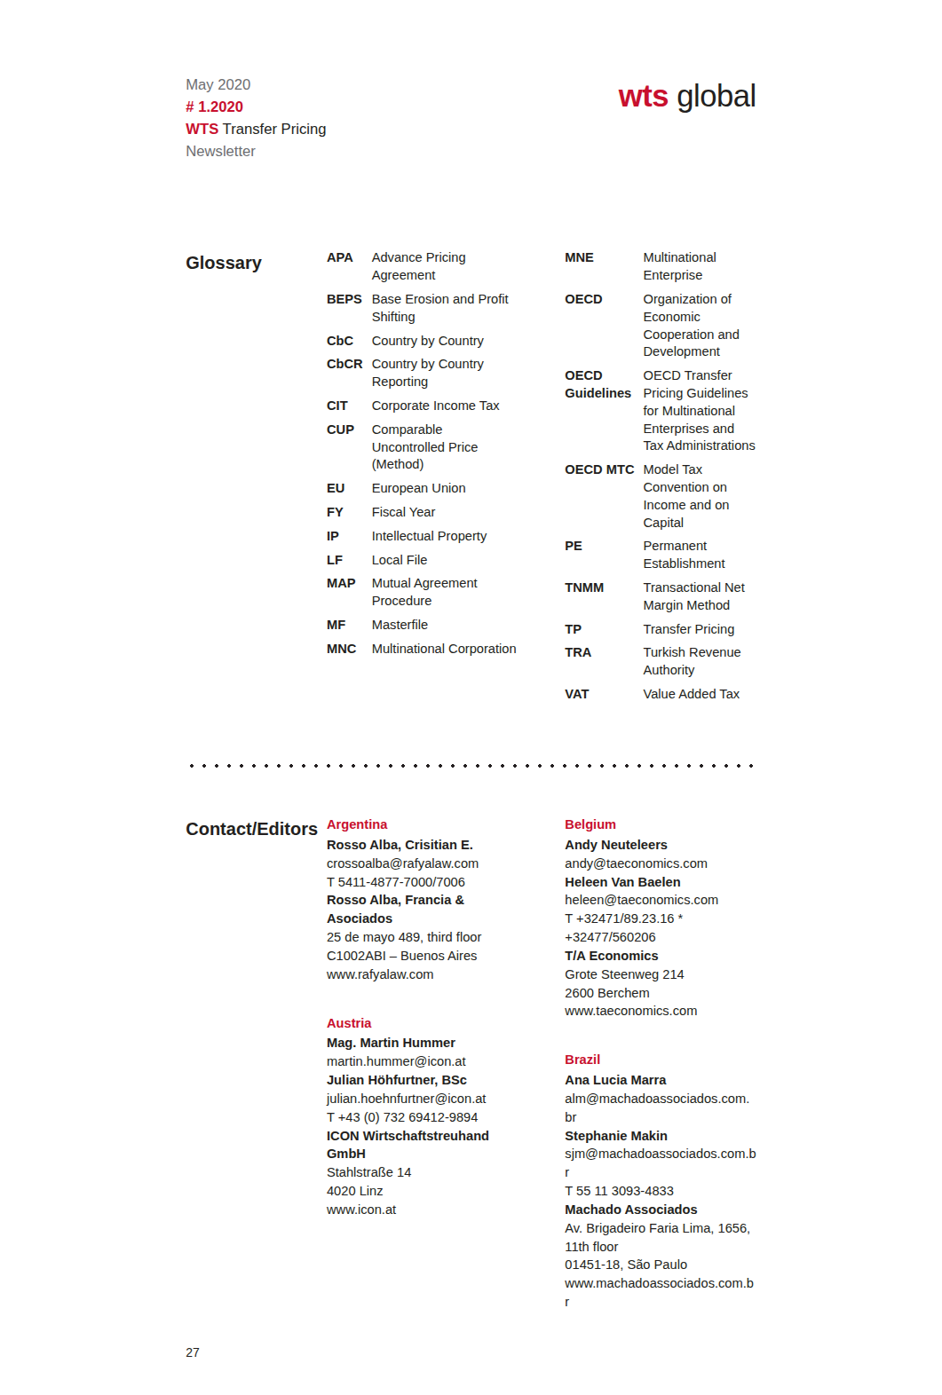May 2020
# 1.2020
WTS Transfer Pricing
Newsletter
wts global
Glossary
| APA | Advance Pricing Agreement |
| BEPS | Base Erosion and Profit Shifting |
| CbC | Country by Country |
| CbCR | Country by Country Reporting |
| CIT | Corporate Income Tax |
| CUP | Comparable Uncontrolled Price (Method) |
| EU | European Union |
| FY | Fiscal Year |
| IP | Intellectual Property |
| LF | Local File |
| MAP | Mutual Agreement Procedure |
| MF | Masterfile |
| MNC | Multinational Corporation |
| MNE | Multinational Enterprise |
| OECD | Organization of Economic Cooperation and Development |
| OECD Guidelines | OECD Transfer Pricing Guidelines for Multinational Enterprises and Tax Administrations |
| OECD MTC | Model Tax Convention on Income and on Capital |
| PE | Permanent Establishment |
| TNMM | Transactional Net Margin Method |
| TP | Transfer Pricing |
| TRA | Turkish Revenue Authority |
| VAT | Value Added Tax |
Contact/Editors
Argentina
Rosso Alba, Crisitian E.
crossoalba@rafyalaw.com
T 5411-4877-7000/7006
Rosso Alba, Francia & Asociados
25 de mayo 489, third floor
C1002ABI – Buenos Aires
www.rafyalaw.com
Austria
Mag. Martin Hummer
martin.hummer@icon.at
Julian Höhfurtner, BSc
julian.hoehnfurtner@icon.at
T +43 (0) 732 69412-9894
ICON Wirtschaftstreuhand GmbH
Stahlstraße 14
4020 Linz
www.icon.at
Belgium
Andy Neuteleers
andy@taeconomics.com
Heleen Van Baelen
heleen@taeconomics.com
T +32471/89.23.16 * +32477/560206
T/A Economics
Grote Steenweg 214
2600 Berchem
www.taeconomics.com
Brazil
Ana Lucia Marra
alm@machadoassociados.com.br
Stephanie Makin
sjm@machadoassociados.com.br
T 55 11 3093-4833
Machado Associados
Av. Brigadeiro Faria Lima, 1656, 11th floor
01451-18, São Paulo
www.machadoassociados.com.br
27